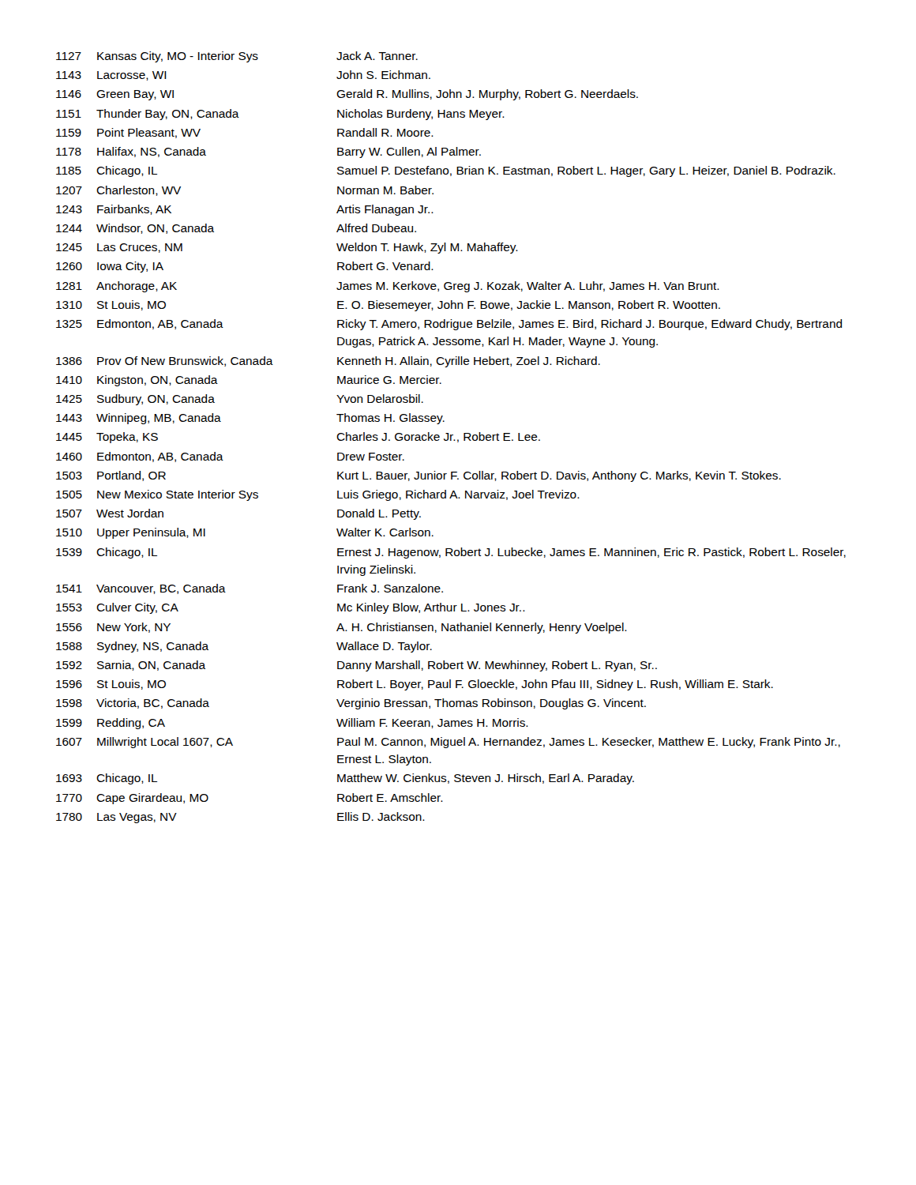| 1127 | Kansas City, MO - Interior Sys | Jack A. Tanner. |
| 1143 | Lacrosse, WI | John S. Eichman. |
| 1146 | Green Bay, WI | Gerald R. Mullins, John J. Murphy, Robert G. Neerdaels. |
| 1151 | Thunder Bay, ON, Canada | Nicholas Burdeny, Hans Meyer. |
| 1159 | Point Pleasant, WV | Randall R. Moore. |
| 1178 | Halifax, NS, Canada | Barry W. Cullen, Al Palmer. |
| 1185 | Chicago, IL | Samuel P. Destefano, Brian K. Eastman, Robert L. Hager, Gary L. Heizer, Daniel B. Podrazik. |
| 1207 | Charleston, WV | Norman M. Baber. |
| 1243 | Fairbanks, AK | Artis Flanagan Jr.. |
| 1244 | Windsor, ON, Canada | Alfred Dubeau. |
| 1245 | Las Cruces, NM | Weldon T. Hawk, Zyl M. Mahaffey. |
| 1260 | Iowa City, IA | Robert G. Venard. |
| 1281 | Anchorage, AK | James M. Kerkove, Greg J. Kozak, Walter A. Luhr, James H. Van Brunt. |
| 1310 | St Louis, MO | E. O. Biesemeyer, John F. Bowe, Jackie L. Manson, Robert R. Wootten. |
| 1325 | Edmonton, AB, Canada | Ricky T. Amero, Rodrigue Belzile, James E. Bird, Richard J. Bourque, Edward Chudy, Bertrand Dugas, Patrick A. Jessome, Karl H. Mader, Wayne J. Young. |
| 1386 | Prov Of New Brunswick, Canada | Kenneth H. Allain, Cyrille Hebert, Zoel J. Richard. |
| 1410 | Kingston, ON, Canada | Maurice G. Mercier. |
| 1425 | Sudbury, ON, Canada | Yvon Delarosbil. |
| 1443 | Winnipeg, MB, Canada | Thomas H. Glassey. |
| 1445 | Topeka, KS | Charles J. Goracke Jr., Robert E. Lee. |
| 1460 | Edmonton, AB, Canada | Drew Foster. |
| 1503 | Portland, OR | Kurt L. Bauer, Junior F. Collar, Robert D. Davis, Anthony C. Marks, Kevin T. Stokes. |
| 1505 | New Mexico State Interior Sys | Luis Griego, Richard A. Narvaiz, Joel Trevizo. |
| 1507 | West Jordan | Donald L. Petty. |
| 1510 | Upper Peninsula, MI | Walter K. Carlson. |
| 1539 | Chicago, IL | Ernest J. Hagenow, Robert J. Lubecke, James E. Manninen, Eric R. Pastick, Robert L. Roseler, Irving Zielinski. |
| 1541 | Vancouver, BC, Canada | Frank J. Sanzalone. |
| 1553 | Culver City, CA | Mc Kinley Blow, Arthur L. Jones Jr.. |
| 1556 | New York, NY | A. H. Christiansen, Nathaniel Kennerly, Henry Voelpel. |
| 1588 | Sydney, NS, Canada | Wallace D. Taylor. |
| 1592 | Sarnia, ON, Canada | Danny Marshall, Robert W. Mewhinney, Robert L. Ryan, Sr.. |
| 1596 | St Louis, MO | Robert L. Boyer, Paul F. Gloeckle, John Pfau III, Sidney L. Rush, William E. Stark. |
| 1598 | Victoria, BC, Canada | Verginio Bressan, Thomas Robinson, Douglas G. Vincent. |
| 1599 | Redding, CA | William F. Keeran, James H. Morris. |
| 1607 | Millwright Local 1607, CA | Paul M. Cannon, Miguel A. Hernandez, James L. Kesecker, Matthew E. Lucky, Frank Pinto Jr., Ernest L. Slayton. |
| 1693 | Chicago, IL | Matthew W. Cienkus, Steven J. Hirsch, Earl A. Paraday. |
| 1770 | Cape Girardeau, MO | Robert E. Amschler. |
| 1780 | Las Vegas, NV | Ellis D. Jackson. |